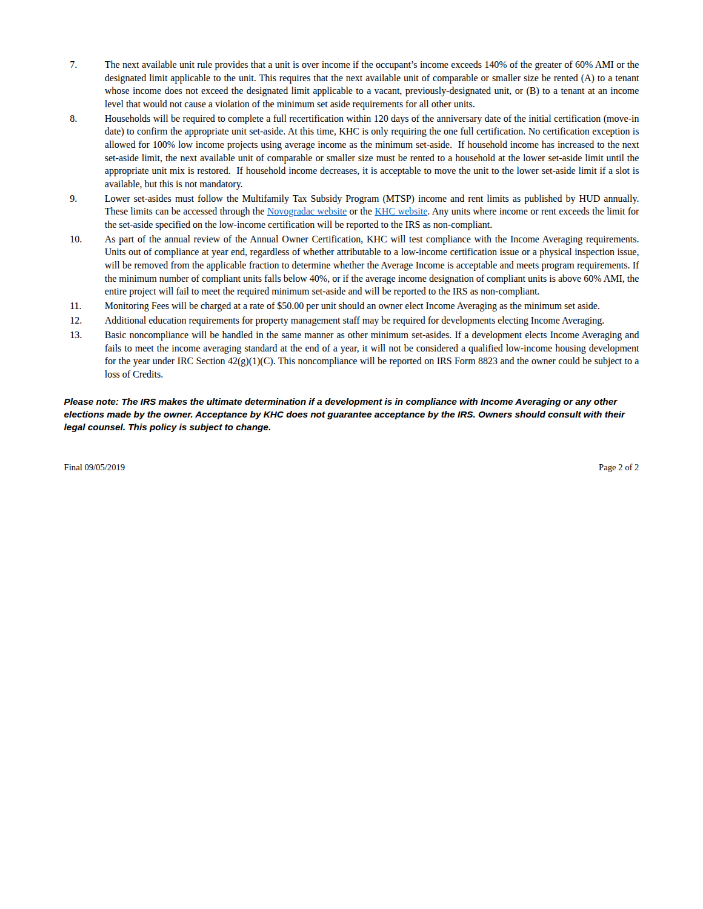7. The next available unit rule provides that a unit is over income if the occupant’s income exceeds 140% of the greater of 60% AMI or the designated limit applicable to the unit. This requires that the next available unit of comparable or smaller size be rented (A) to a tenant whose income does not exceed the designated limit applicable to a vacant, previously-designated unit, or (B) to a tenant at an income level that would not cause a violation of the minimum set aside requirements for all other units.
8. Households will be required to complete a full recertification within 120 days of the anniversary date of the initial certification (move-in date) to confirm the appropriate unit set-aside. At this time, KHC is only requiring the one full certification. No certification exception is allowed for 100% low income projects using average income as the minimum set-aside. If household income has increased to the next set-aside limit, the next available unit of comparable or smaller size must be rented to a household at the lower set-aside limit until the appropriate unit mix is restored. If household income decreases, it is acceptable to move the unit to the lower set-aside limit if a slot is available, but this is not mandatory.
9. Lower set-asides must follow the Multifamily Tax Subsidy Program (MTSP) income and rent limits as published by HUD annually. These limits can be accessed through the Novogradac website or the KHC website. Any units where income or rent exceeds the limit for the set-aside specified on the low-income certification will be reported to the IRS as non-compliant.
10. As part of the annual review of the Annual Owner Certification, KHC will test compliance with the Income Averaging requirements. Units out of compliance at year end, regardless of whether attributable to a low-income certification issue or a physical inspection issue, will be removed from the applicable fraction to determine whether the Average Income is acceptable and meets program requirements. If the minimum number of compliant units falls below 40%, or if the average income designation of compliant units is above 60% AMI, the entire project will fail to meet the required minimum set-aside and will be reported to the IRS as non-compliant.
11. Monitoring Fees will be charged at a rate of $50.00 per unit should an owner elect Income Averaging as the minimum set aside.
12. Additional education requirements for property management staff may be required for developments electing Income Averaging.
13. Basic noncompliance will be handled in the same manner as other minimum set-asides. If a development elects Income Averaging and fails to meet the income averaging standard at the end of a year, it will not be considered a qualified low-income housing development for the year under IRC Section 42(g)(1)(C). This noncompliance will be reported on IRS Form 8823 and the owner could be subject to a loss of Credits.
Please note: The IRS makes the ultimate determination if a development is in compliance with Income Averaging or any other elections made by the owner. Acceptance by KHC does not guarantee acceptance by the IRS. Owners should consult with their legal counsel. This policy is subject to change.
Final 09/05/2019 Page 2 of 2